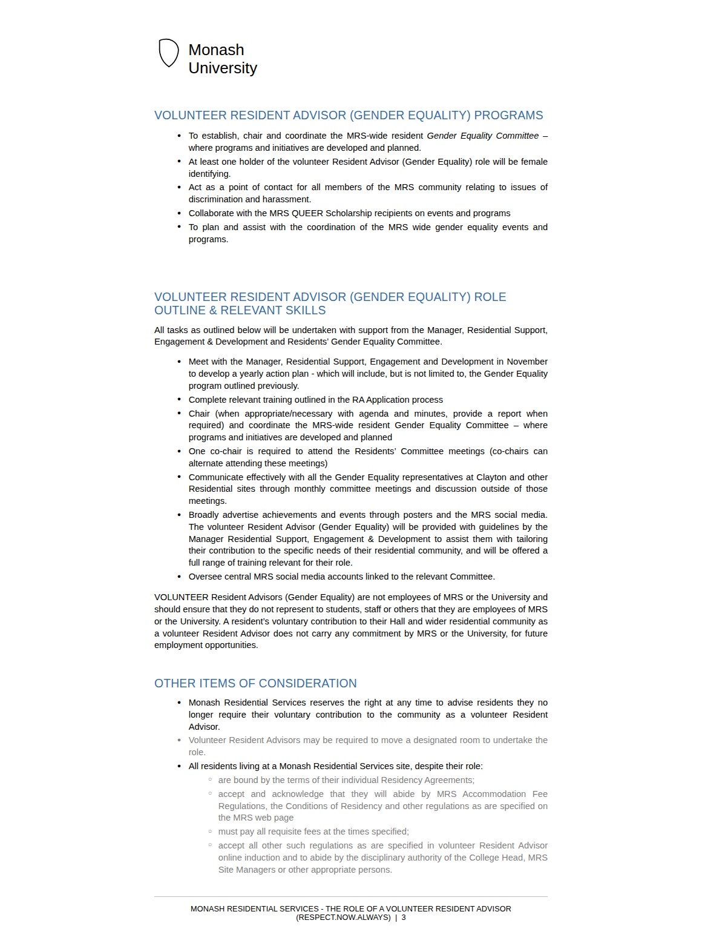Volunteer Resident Advisor (Gender Equality) Programs
To establish, chair and coordinate the MRS-wide resident Gender Equality Committee – where programs and initiatives are developed and planned.
At least one holder of the volunteer Resident Advisor (Gender Equality) role will be female identifying.
Act as a point of contact for all members of the MRS community relating to issues of discrimination and harassment.
Collaborate with the MRS QUEER Scholarship recipients on events and programs
To plan and assist with the coordination of the MRS wide gender equality events and programs.
Volunteer Resident Advisor (Gender Equality) Role Outline & Relevant Skills
All tasks as outlined below will be undertaken with support from the Manager, Residential Support, Engagement & Development and Residents’ Gender Equality Committee.
Meet with the Manager, Residential Support, Engagement and Development in November to develop a yearly action plan - which will include, but is not limited to, the Gender Equality program outlined previously.
Complete relevant training outlined in the RA Application process
Chair (when appropriate/necessary with agenda and minutes, provide a report when required) and coordinate the MRS-wide resident Gender Equality Committee – where programs and initiatives are developed and planned
One co-chair is required to attend the Residents’ Committee meetings (co-chairs can alternate attending these meetings)
Communicate effectively with all the Gender Equality representatives at Clayton and other Residential sites through monthly committee meetings and discussion outside of those meetings.
Broadly advertise achievements and events through posters and the MRS social media. The volunteer Resident Advisor (Gender Equality) will be provided with guidelines by the Manager Residential Support, Engagement & Development to assist them with tailoring their contribution to the specific needs of their residential community, and will be offered a full range of training relevant for their role.
Oversee central MRS social media accounts linked to the relevant Committee.
VOLUNTEER Resident Advisors (Gender Equality) are not employees of MRS or the University and should ensure that they do not represent to students, staff or others that they are employees of MRS or the University. A resident’s voluntary contribution to their Hall and wider residential community as a volunteer Resident Advisor does not carry any commitment by MRS or the University, for future employment opportunities.
Other Items of Consideration
Monash Residential Services reserves the right at any time to advise residents they no longer require their voluntary contribution to the community as a volunteer Resident Advisor.
Volunteer Resident Advisors may be required to move a designated room to undertake the role.
All residents living at a Monash Residential Services site, despite their role:
are bound by the terms of their individual Residency Agreements;
accept and acknowledge that they will abide by MRS Accommodation Fee Regulations, the Conditions of Residency and other regulations as are specified on the MRS web page
must pay all requisite fees at the times specified;
accept all other such regulations as are specified in volunteer Resident Advisor online induction and to abide by the disciplinary authority of the College Head, MRS Site Managers or other appropriate persons.
MONASH RESIDENTIAL SERVICES - THE ROLE OF A VOLUNTEER RESIDENT ADVISOR (RESPECT.NOW.ALWAYS) | 3